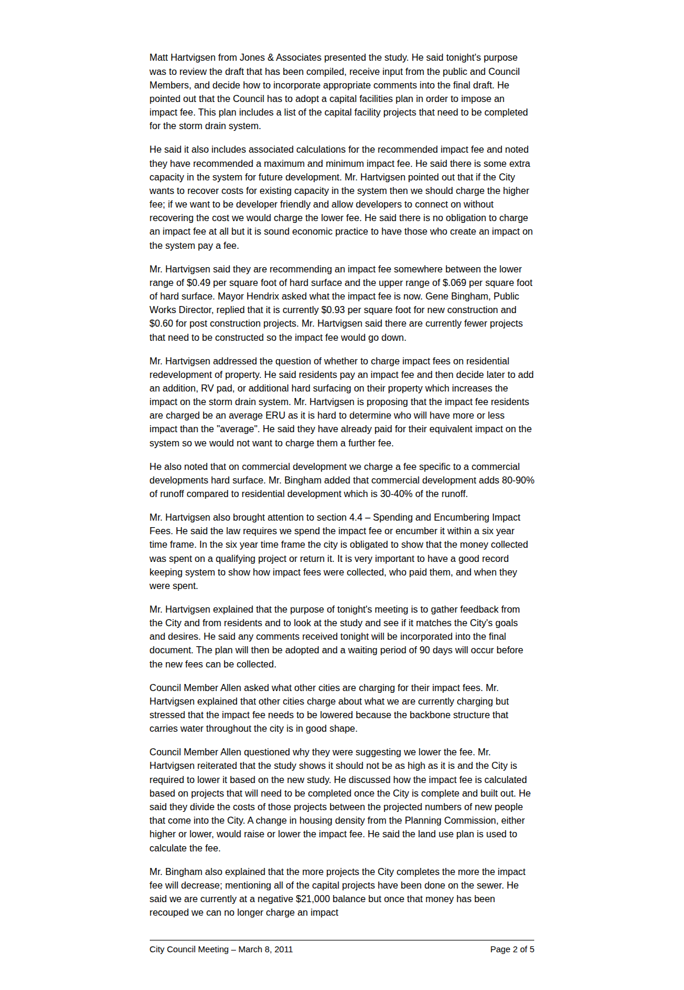Matt Hartvigsen from Jones & Associates presented the study. He said tonight's purpose was to review the draft that has been compiled, receive input from the public and Council Members, and decide how to incorporate appropriate comments into the final draft. He pointed out that the Council has to adopt a capital facilities plan in order to impose an impact fee. This plan includes a list of the capital facility projects that need to be completed for the storm drain system.
He said it also includes associated calculations for the recommended impact fee and noted they have recommended a maximum and minimum impact fee. He said there is some extra capacity in the system for future development. Mr. Hartvigsen pointed out that if the City wants to recover costs for existing capacity in the system then we should charge the higher fee; if we want to be developer friendly and allow developers to connect on without recovering the cost we would charge the lower fee. He said there is no obligation to charge an impact fee at all but it is sound economic practice to have those who create an impact on the system pay a fee.
Mr. Hartvigsen said they are recommending an impact fee somewhere between the lower range of $0.49 per square foot of hard surface and the upper range of $.069 per square foot of hard surface. Mayor Hendrix asked what the impact fee is now. Gene Bingham, Public Works Director, replied that it is currently $0.93 per square foot for new construction and $0.60 for post construction projects. Mr. Hartvigsen said there are currently fewer projects that need to be constructed so the impact fee would go down.
Mr. Hartvigsen addressed the question of whether to charge impact fees on residential redevelopment of property. He said residents pay an impact fee and then decide later to add an addition, RV pad, or additional hard surfacing on their property which increases the impact on the storm drain system. Mr. Hartvigsen is proposing that the impact fee residents are charged be an average ERU as it is hard to determine who will have more or less impact than the "average". He said they have already paid for their equivalent impact on the system so we would not want to charge them a further fee.
He also noted that on commercial development we charge a fee specific to a commercial developments hard surface. Mr. Bingham added that commercial development adds 80-90% of runoff compared to residential development which is 30-40% of the runoff.
Mr. Hartvigsen also brought attention to section 4.4 – Spending and Encumbering Impact Fees. He said the law requires we spend the impact fee or encumber it within a six year time frame. In the six year time frame the city is obligated to show that the money collected was spent on a qualifying project or return it. It is very important to have a good record keeping system to show how impact fees were collected, who paid them, and when they were spent.
Mr. Hartvigsen explained that the purpose of tonight's meeting is to gather feedback from the City and from residents and to look at the study and see if it matches the City's goals and desires. He said any comments received tonight will be incorporated into the final document. The plan will then be adopted and a waiting period of 90 days will occur before the new fees can be collected.
Council Member Allen asked what other cities are charging for their impact fees. Mr. Hartvigsen explained that other cities charge about what we are currently charging but stressed that the impact fee needs to be lowered because the backbone structure that carries water throughout the city is in good shape.
Council Member Allen questioned why they were suggesting we lower the fee. Mr. Hartvigsen reiterated that the study shows it should not be as high as it is and the City is required to lower it based on the new study. He discussed how the impact fee is calculated based on projects that will need to be completed once the City is complete and built out. He said they divide the costs of those projects between the projected numbers of new people that come into the City. A change in housing density from the Planning Commission, either higher or lower, would raise or lower the impact fee. He said the land use plan is used to calculate the fee.
Mr. Bingham also explained that the more projects the City completes the more the impact fee will decrease; mentioning all of the capital projects have been done on the sewer. He said we are currently at a negative $21,000 balance but once that money has been recouped we can no longer charge an impact
City Council Meeting – March 8, 2011 Page 2 of 5